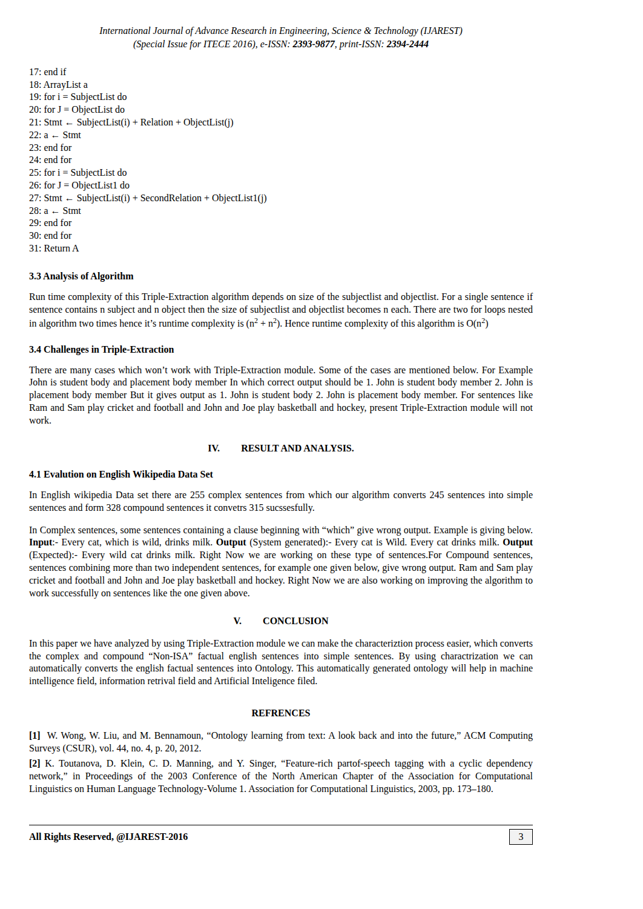International Journal of Advance Research in Engineering, Science & Technology (IJAREST) (Special Issue for ITECE 2016), e-ISSN: 2393-9877, print-ISSN: 2394-2444
17: end if
18: ArrayList a
19: for i = SubjectList do
20: for J = ObjectList do
21: Stmt ← SubjectList(i) + Relation + ObjectList(j)
22: a ← Stmt
23: end for
24: end for
25: for i = SubjectList do
26: for J = ObjectList1 do
27: Stmt ← SubjectList(i) + SecondRelation + ObjectList1(j)
28: a ← Stmt
29: end for
30: end for
31: Return A
3.3 Analysis of Algorithm
Run time complexity of this Triple-Extraction algorithm depends on size of the subjectlist and objectlist. For a single sentence if sentence contains n subject and n object then the size of subjectlist and objectlist becomes n each. There are two for loops nested in algorithm two times hence it’s runtime complexity is (n2 + n2). Hence runtime complexity of this algorithm is O(n2)
3.4 Challenges in Triple-Extraction
There are many cases which won’t work with Triple-Extraction module. Some of the cases are mentioned below. For Example John is student body and placement body member In which correct output should be 1. John is student body member 2. John is placement body member But it gives output as 1. John is student body 2. John is placement body member. For sentences like Ram and Sam play cricket and football and John and Joe play basketball and hockey, present Triple-Extraction module will not work.
IV. RESULT AND ANALYSIS.
4.1 Evalution on English Wikipedia Data Set
In English wikipedia Data set there are 255 complex sentences from which our algorithm converts 245 sentences into simple sentences and form 328 compound sentences it convetrs 315 sucssesfully.
In Complex sentences, some sentences containing a clause beginning with “which” give wrong output. Example is giving below. Input:- Every cat, which is wild, drinks milk. Output (System generated):- Every cat is Wild. Every cat drinks milk. Output (Expected):- Every wild cat drinks milk. Right Now we are working on these type of sentences.For Compound sentences, sentences combining more than two independent sentences, for example one given below, give wrong output. Ram and Sam play cricket and football and John and Joe play basketball and hockey. Right Now we are also working on improving the algorithm to work successfully on sentences like the one given above.
V. CONCLUSION
In this paper we have analyzed by using Triple-Extraction module we can make the characteriztion process easier, which converts the complex and compound “Non-ISA” factual english sentences into simple sentences. By using charactrization we can automatically converts the english factual sentences into Ontology. This automatically generated ontology will help in machine intelligence field, information retrival field and Artificial Inteligence filed.
REFRENCES
[1] W. Wong, W. Liu, and M. Bennamoun, “Ontology learning from text: A look back and into the future,” ACM Computing Surveys (CSUR), vol. 44, no. 4, p. 20, 2012.
[2] K. Toutanova, D. Klein, C. D. Manning, and Y. Singer, “Feature-rich partof-speech tagging with a cyclic dependency network,” in Proceedings of the 2003 Conference of the North American Chapter of the Association for Computational Linguistics on Human Language Technology-Volume 1. Association for Computational Linguistics, 2003, pp. 173–180.
All Rights Reserved, @IJAREST-2016 3